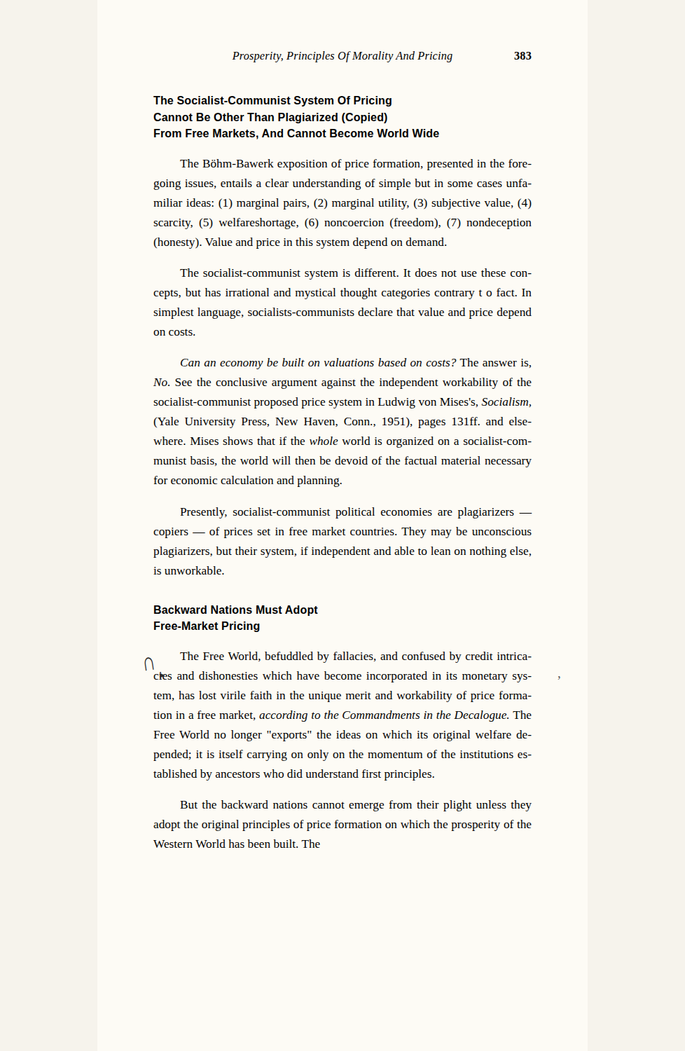Prosperity, Principles Of Morality And Pricing 383
The Socialist-Communist System Of Pricing
Cannot Be Other Than Plagiarized (Copied)
From Free Markets, And Cannot Become World Wide
The Böhm-Bawerk exposition of price formation, presented in the foregoing issues, entails a clear understanding of simple but in some cases unfamiliar ideas: (1) marginal pairs, (2) marginal utility, (3) subjective value, (4) scarcity, (5) welfareshortage, (6) noncoercion (freedom), (7) nondeception (honesty). Value and price in this system depend on demand.
The socialist-communist system is different. It does not use these concepts, but has irrational and mystical thought categories contrary t o fact. In simplest language, socialists-communists declare that value and price depend on costs.
Can an economy be built on valuations based on costs? The answer is, No. See the conclusive argument against the independent workability of the socialist-communist proposed price system in Ludwig von Mises's, Socialism, (Yale University Press, New Haven, Conn., 1951), pages 131ff. and elsewhere. Mises shows that if the whole world is organized on a socialist-communist basis, the world will then be devoid of the factual material necessary for economic calculation and planning.
Presently, socialist-communist political economies are plagiarizers — copiers — of prices set in free market countries. They may be unconscious plagiarizers, but their system, if independent and able to lean on nothing else, is unworkable.
Backward Nations Must Adopt
Free-Market Pricing
The Free World, befuddled by fallacies, and confused by credit intricacies and dishonesties which have become incorporated in its monetary system, has lost virile faith in the unique merit and workability of price formation in a free market, according to the Commandments in the Decalogue. The Free World no longer "exports" the ideas on which its original welfare depended; it is itself carrying on only on the momentum of the institutions established by ancestors who did understand first principles.,
But the backward nations cannot emerge from their plight unless they adopt the original principles of price formation on which the prosperity of the Western World has been built. The